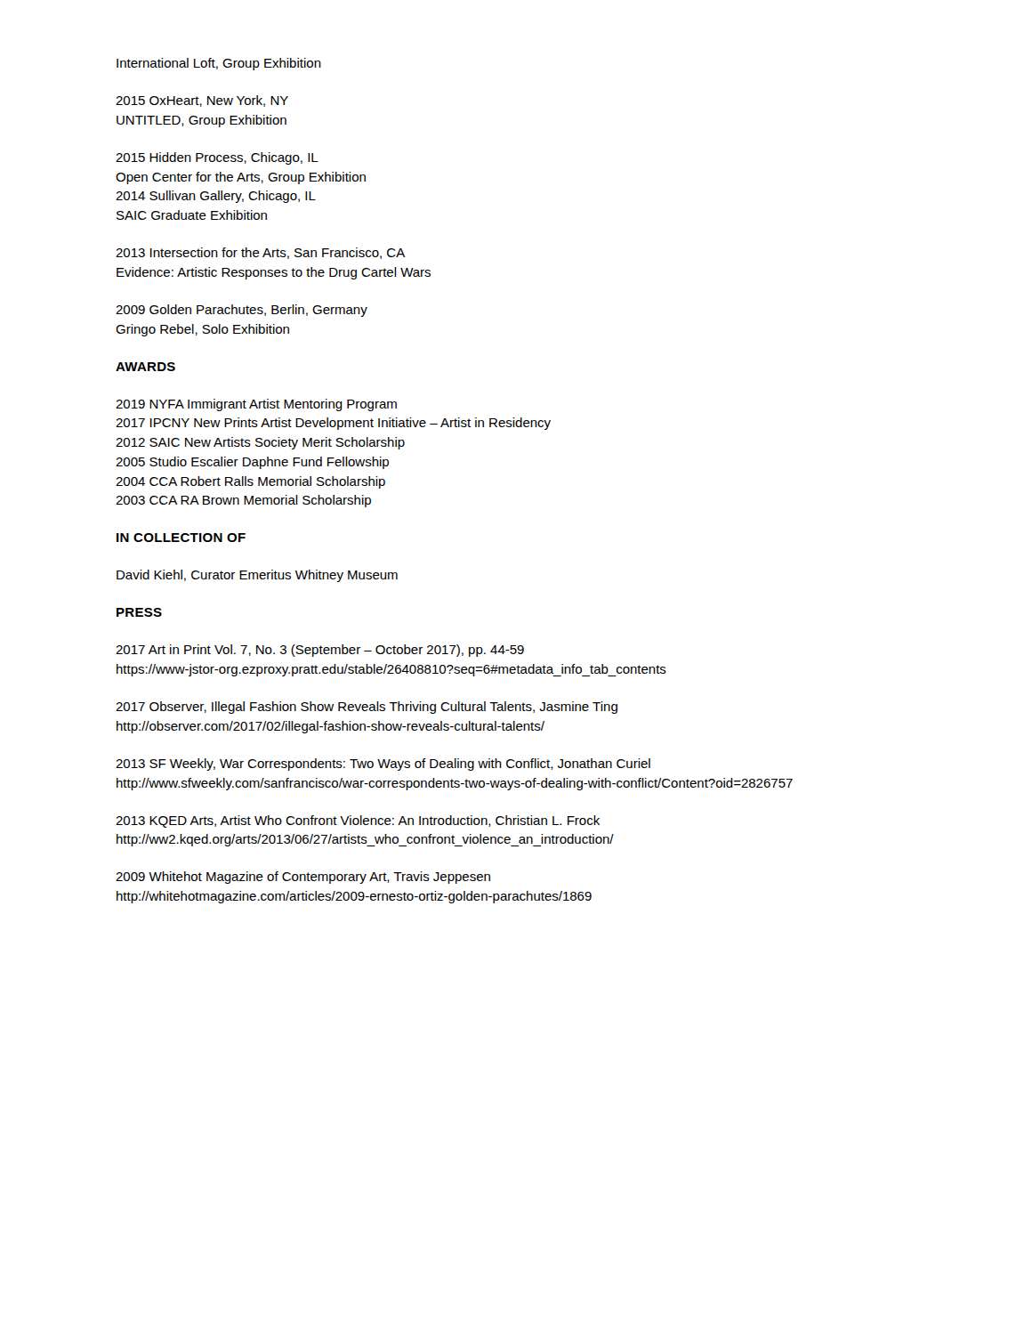International Loft, Group Exhibition
2015 OxHeart, New York, NY
UNTITLED, Group Exhibition
2015 Hidden Process, Chicago, IL
Open Center for the Arts, Group Exhibition
2014 Sullivan Gallery, Chicago, IL
SAIC Graduate Exhibition
2013 Intersection for the Arts, San Francisco, CA
Evidence: Artistic Responses to the Drug Cartel Wars
2009 Golden Parachutes, Berlin, Germany
Gringo Rebel, Solo Exhibition
AWARDS
2019 NYFA Immigrant Artist Mentoring Program
2017 IPCNY New Prints Artist Development Initiative – Artist in Residency
2012 SAIC New Artists Society Merit Scholarship
2005 Studio Escalier Daphne Fund Fellowship
2004 CCA Robert Ralls Memorial Scholarship
2003 CCA RA Brown Memorial Scholarship
IN COLLECTION OF
David Kiehl, Curator Emeritus Whitney Museum
PRESS
2017 Art in Print Vol. 7, No. 3 (September – October 2017), pp. 44-59
https://www-jstor-org.ezproxy.pratt.edu/stable/26408810?seq=6#metadata_info_tab_contents
2017 Observer, Illegal Fashion Show Reveals Thriving Cultural Talents, Jasmine Ting
http://observer.com/2017/02/illegal-fashion-show-reveals-cultural-talents/
2013 SF Weekly, War Correspondents: Two Ways of Dealing with Conflict, Jonathan Curiel
http://www.sfweekly.com/sanfrancisco/war-correspondents-two-ways-of-dealing-with-conflict/Content?oid=2826757
2013 KQED Arts, Artist Who Confront Violence: An Introduction, Christian L. Frock
http://ww2.kqed.org/arts/2013/06/27/artists_who_confront_violence_an_introduction/
2009 Whitehot Magazine of Contemporary Art, Travis Jeppesen
http://whitehotmagazine.com/articles/2009-ernesto-ortiz-golden-parachutes/1869